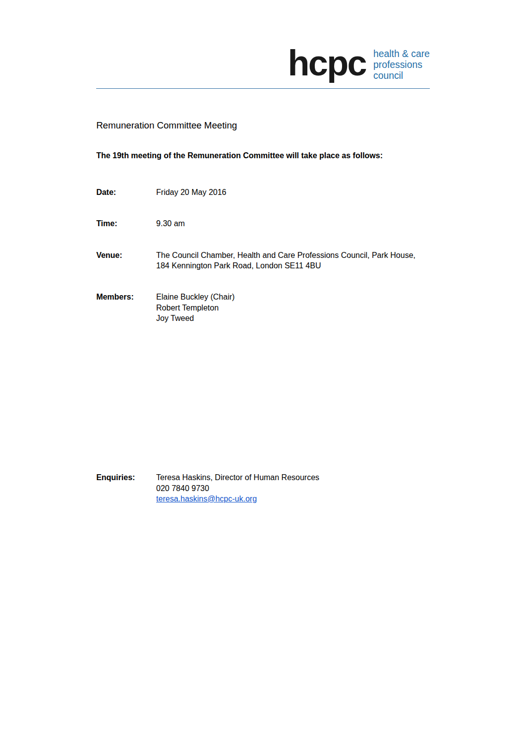hcpc
health & care professions council
Remuneration Committee Meeting
The 19th meeting of the Remuneration Committee will take place as follows:
| Date: | Friday 20 May 2016 |
| Time: | 9.30 am |
| Venue: | The Council Chamber, Health and Care Professions Council, Park House, 184 Kennington Park Road, London SE11 4BU |
| Members: | Elaine Buckley (Chair) Robert Templeton Joy Tweed |
| Enquiries: | Teresa Haskins, Director of Human Resources 020 7840 9730 teresa.haskins@hcpc-uk.org |